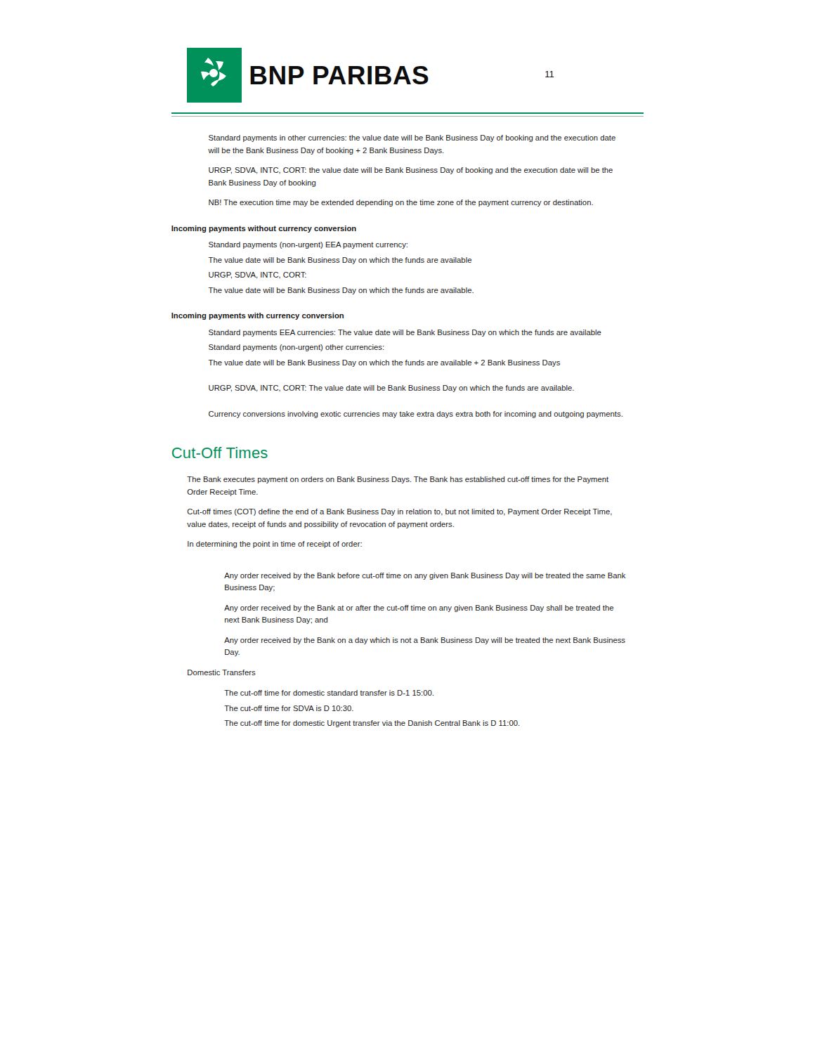BNP PARIBAS
11
Standard payments in other currencies: the value date will be Bank Business Day of booking and the execution date will be the Bank Business Day of booking + 2 Bank Business Days.
URGP, SDVA, INTC, CORT: the value date will be Bank Business Day of booking and the execution date will be the Bank Business Day of booking
NB! The execution time may be extended depending on the time zone of the payment currency or destination.
Incoming payments without currency conversion
Standard payments (non-urgent) EEA payment currency:
The value date will be Bank Business Day on which the funds are available
URGP, SDVA, INTC, CORT:
The value date will be Bank Business Day on which the funds are available.
Incoming payments with currency conversion
Standard payments EEA currencies: The value date will be Bank Business Day on which the funds are available
Standard payments (non-urgent) other currencies:
The value date will be Bank Business Day on which the funds are available + 2 Bank Business Days
URGP, SDVA, INTC, CORT: The value date will be Bank Business Day on which the funds are available.
Currency conversions involving exotic currencies may take extra days extra both for incoming and outgoing payments.
Cut-Off Times
The Bank executes payment on orders on Bank Business Days. The Bank has established cut-off times for the Payment Order Receipt Time.
Cut-off times (COT) define the end of a Bank Business Day in relation to, but not limited to, Payment Order Receipt Time, value dates, receipt of funds and possibility of revocation of payment orders.
In determining the point in time of receipt of order:
Any order received by the Bank before cut-off time on any given Bank Business Day will be treated the same Bank Business Day;
Any order received by the Bank at or after the cut-off time on any given Bank Business Day shall be treated the next Bank Business Day; and
Any order received by the Bank on a day which is not a Bank Business Day will be treated the next Bank Business Day.
Domestic Transfers
The cut-off time for domestic standard transfer is D-1 15:00.
The cut-off time for SDVA is D 10:30.
The cut-off time for domestic Urgent transfer via the Danish Central Bank is D 11:00.